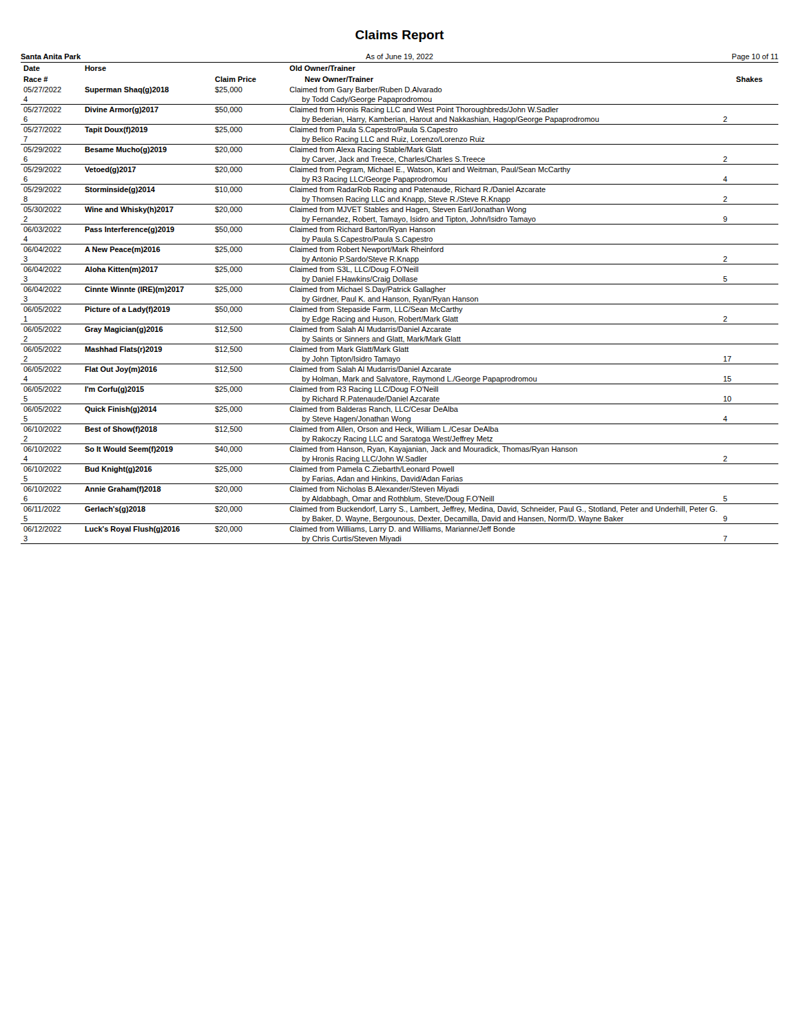Claims Report
Santa Anita Park
As of June 19, 2022
Page 10 of 11
| Date | Horse | | Old Owner/Trainer | |
| --- | --- | --- | --- | --- |
| Race # | | Claim Price | New Owner/Trainer | Shakes |
| 05/27/2022 | Superman Shaq(g)2018 | $25,000 | Claimed from Gary Barber/Ruben D.Alvarado | |
| 4 | | | by Todd Cady/George Papaprodromou | |
| 05/27/2022 | Divine Armor(g)2017 | $50,000 | Claimed from Hronis Racing LLC and West Point Thoroughbreds/John W.Sadler | |
| 6 | | | by Bederian, Harry, Kamberian, Harout and Nakkashian, Hagop/George Papaprodromou | 2 |
| 05/27/2022 | Tapit Doux(f)2019 | $25,000 | Claimed from Paula S.Capestro/Paula S.Capestro | |
| 7 | | | by Belico Racing LLC and Ruiz, Lorenzo/Lorenzo Ruiz | |
| 05/29/2022 | Besame Mucho(g)2019 | $20,000 | Claimed from Alexa Racing Stable/Mark Glatt | |
| 6 | | | by Carver, Jack and Treece, Charles/Charles S.Treece | 2 |
| 05/29/2022 | Vetoed(g)2017 | $20,000 | Claimed from Pegram, Michael E., Watson, Karl and Weitman, Paul/Sean McCarthy | |
| 6 | | | by R3 Racing LLC/George Papaprodromou | 4 |
| 05/29/2022 | Storminside(g)2014 | $10,000 | Claimed from RadarRob Racing and Patenaude, Richard R./Daniel Azcarate | |
| 8 | | | by Thomsen Racing LLC and Knapp, Steve R./Steve R.Knapp | 2 |
| 05/30/2022 | Wine and Whisky(h)2017 | $20,000 | Claimed from MJVET Stables and Hagen, Steven Earl/Jonathan Wong | |
| 2 | | | by Fernandez, Robert, Tamayo, Isidro and Tipton, John/Isidro Tamayo | 9 |
| 06/03/2022 | Pass Interference(g)2019 | $50,000 | Claimed from Richard Barton/Ryan Hanson | |
| 4 | | | by Paula S.Capestro/Paula S.Capestro | |
| 06/04/2022 | A New Peace(m)2016 | $25,000 | Claimed from Robert Newport/Mark Rheinford | |
| 3 | | | by Antonio P.Sardo/Steve R.Knapp | 2 |
| 06/04/2022 | Aloha Kitten(m)2017 | $25,000 | Claimed from S3L, LLC/Doug F.O'Neill | |
| 3 | | | by Daniel F.Hawkins/Craig Dollase | 5 |
| 06/04/2022 | Cinnte Winnte (IRE)(m)2017 | $25,000 | Claimed from Michael S.Day/Patrick Gallagher | |
| 3 | | | by Girdner, Paul K. and Hanson, Ryan/Ryan Hanson | |
| 06/05/2022 | Picture of a Lady(f)2019 | $50,000 | Claimed from Stepaside Farm, LLC/Sean McCarthy | |
| 1 | | | by Edge Racing and Huson, Robert/Mark Glatt | 2 |
| 06/05/2022 | Gray Magician(g)2016 | $12,500 | Claimed from Salah Al Mudarris/Daniel Azcarate | |
| 2 | | | by Saints or Sinners and Glatt, Mark/Mark Glatt | |
| 06/05/2022 | Mashhad Flats(r)2019 | $12,500 | Claimed from Mark Glatt/Mark Glatt | |
| 2 | | | by John Tipton/Isidro Tamayo | 17 |
| 06/05/2022 | Flat Out Joy(m)2016 | $12,500 | Claimed from Salah Al Mudarris/Daniel Azcarate | |
| 4 | | | by Holman, Mark and Salvatore, Raymond L./George Papaprodromou | 15 |
| 06/05/2022 | I'm Corfu(g)2015 | $25,000 | Claimed from R3 Racing LLC/Doug F.O'Neill | |
| 5 | | | by Richard R.Patenaude/Daniel Azcarate | 10 |
| 06/05/2022 | Quick Finish(g)2014 | $25,000 | Claimed from Balderas Ranch, LLC/Cesar DeAlba | |
| 5 | | | by Steve Hagen/Jonathan Wong | 4 |
| 06/10/2022 | Best of Show(f)2018 | $12,500 | Claimed from Allen, Orson and Heck, William L./Cesar DeAlba | |
| 2 | | | by Rakoczy Racing LLC and Saratoga West/Jeffrey Metz | |
| 06/10/2022 | So It Would Seem(f)2019 | $40,000 | Claimed from Hanson, Ryan, Kayajanian, Jack and Mouradick, Thomas/Ryan Hanson | |
| 4 | | | by Hronis Racing LLC/John W.Sadler | 2 |
| 06/10/2022 | Bud Knight(g)2016 | $25,000 | Claimed from Pamela C.Ziebarth/Leonard Powell | |
| 5 | | | by Farias, Adan and Hinkins, David/Adan Farias | |
| 06/10/2022 | Annie Graham(f)2018 | $20,000 | Claimed from Nicholas B.Alexander/Steven Miyadi | |
| 6 | | | by Aldabbagh, Omar and Rothblum, Steve/Doug F.O'Neill | 5 |
| 06/11/2022 | Gerlach's(g)2018 | $20,000 | Claimed from Buckendorf, Larry S., Lambert, Jeffrey, Medina, David, Schneider, Paul G., Stotland, Peter and Underhill, Peter G. | |
| 5 | | | by Baker, D. Wayne, Bergounous, Dexter, Decamilla, David and Hansen, Norm/D. Wayne Baker | 9 |
| 06/12/2022 | Luck's Royal Flush(g)2016 | $20,000 | Claimed from Williams, Larry D. and Williams, Marianne/Jeff Bonde | |
| 3 | | | by Chris Curtis/Steven Miyadi | 7 |